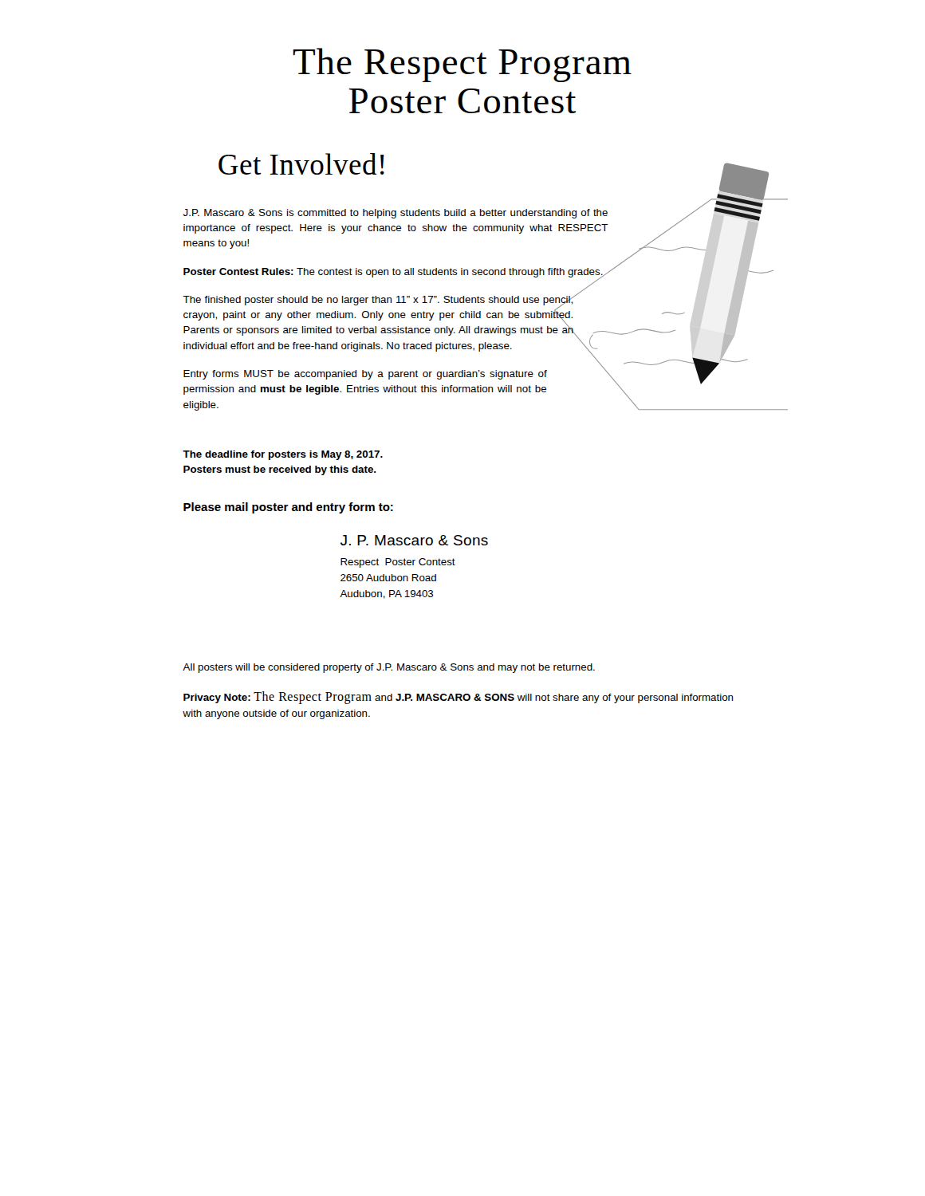The Respect Program
Poster Contest
Get Involved!
J.P. Mascaro & Sons is committed to helping students build a better understanding of the importance of respect. Here is your chance to show the community what RESPECT means to you!
Poster Contest Rules: The contest is open to all students in second through fifth grades.
The finished poster should be no larger than 11” x 17”. Students should use pencil, crayon, paint or any other medium. Only one entry per child can be submitted. Parents or sponsors are limited to verbal assistance only. All drawings must be an individual effort and be free-hand originals. No traced pictures, please.
Entry forms MUST be accompanied by a parent or guardian’s signature of permission and must be legible. Entries without this information will not be eligible.
The deadline for posters is May 8, 2017.
Posters must be received by this date.
Please mail poster and entry form to:
J. P. Mascaro & Sons
Respect Poster Contest
2650 Audubon Road
Audubon, PA 19403
All posters will be considered property of J.P. Mascaro & Sons and may not be returned.
Privacy Note: The Respect Program and J.P. MASCARO & SONS will not share any of your personal information with anyone outside of our organization.